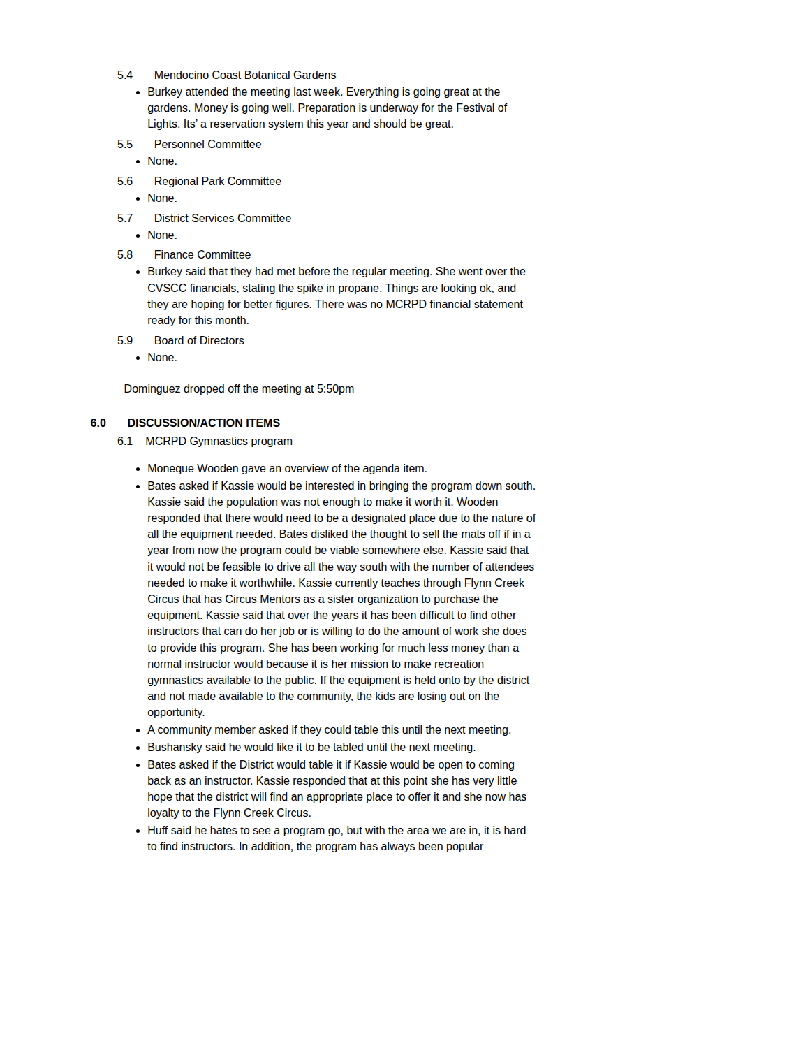5.4 Mendocino Coast Botanical Gardens
Burkey attended the meeting last week. Everything is going great at the gardens. Money is going well. Preparation is underway for the Festival of Lights. Its’ a reservation system this year and should be great.
5.5 Personnel Committee
None.
5.6 Regional Park Committee
None.
5.7 District Services Committee
None.
5.8 Finance Committee
Burkey said that they had met before the regular meeting. She went over the CVSCC financials, stating the spike in propane. Things are looking ok, and they are hoping for better figures. There was no MCRPD financial statement ready for this month.
5.9 Board of Directors
None.
Dominguez dropped off the meeting at 5:50pm
6.0 DISCUSSION/ACTION ITEMS
6.1 MCRPD Gymnastics program
Moneque Wooden gave an overview of the agenda item.
Bates asked if Kassie would be interested in bringing the program down south. Kassie said the population was not enough to make it worth it. Wooden responded that there would need to be a designated place due to the nature of all the equipment needed. Bates disliked the thought to sell the mats off if in a year from now the program could be viable somewhere else. Kassie said that it would not be feasible to drive all the way south with the number of attendees needed to make it worthwhile. Kassie currently teaches through Flynn Creek Circus that has Circus Mentors as a sister organization to purchase the equipment. Kassie said that over the years it has been difficult to find other instructors that can do her job or is willing to do the amount of work she does to provide this program. She has been working for much less money than a normal instructor would because it is her mission to make recreation gymnastics available to the public. If the equipment is held onto by the district and not made available to the community, the kids are losing out on the opportunity.
A community member asked if they could table this until the next meeting.
Bushansky said he would like it to be tabled until the next meeting.
Bates asked if the District would table it if Kassie would be open to coming back as an instructor. Kassie responded that at this point she has very little hope that the district will find an appropriate place to offer it and she now has loyalty to the Flynn Creek Circus.
Huff said he hates to see a program go, but with the area we are in, it is hard to find instructors. In addition, the program has always been popular